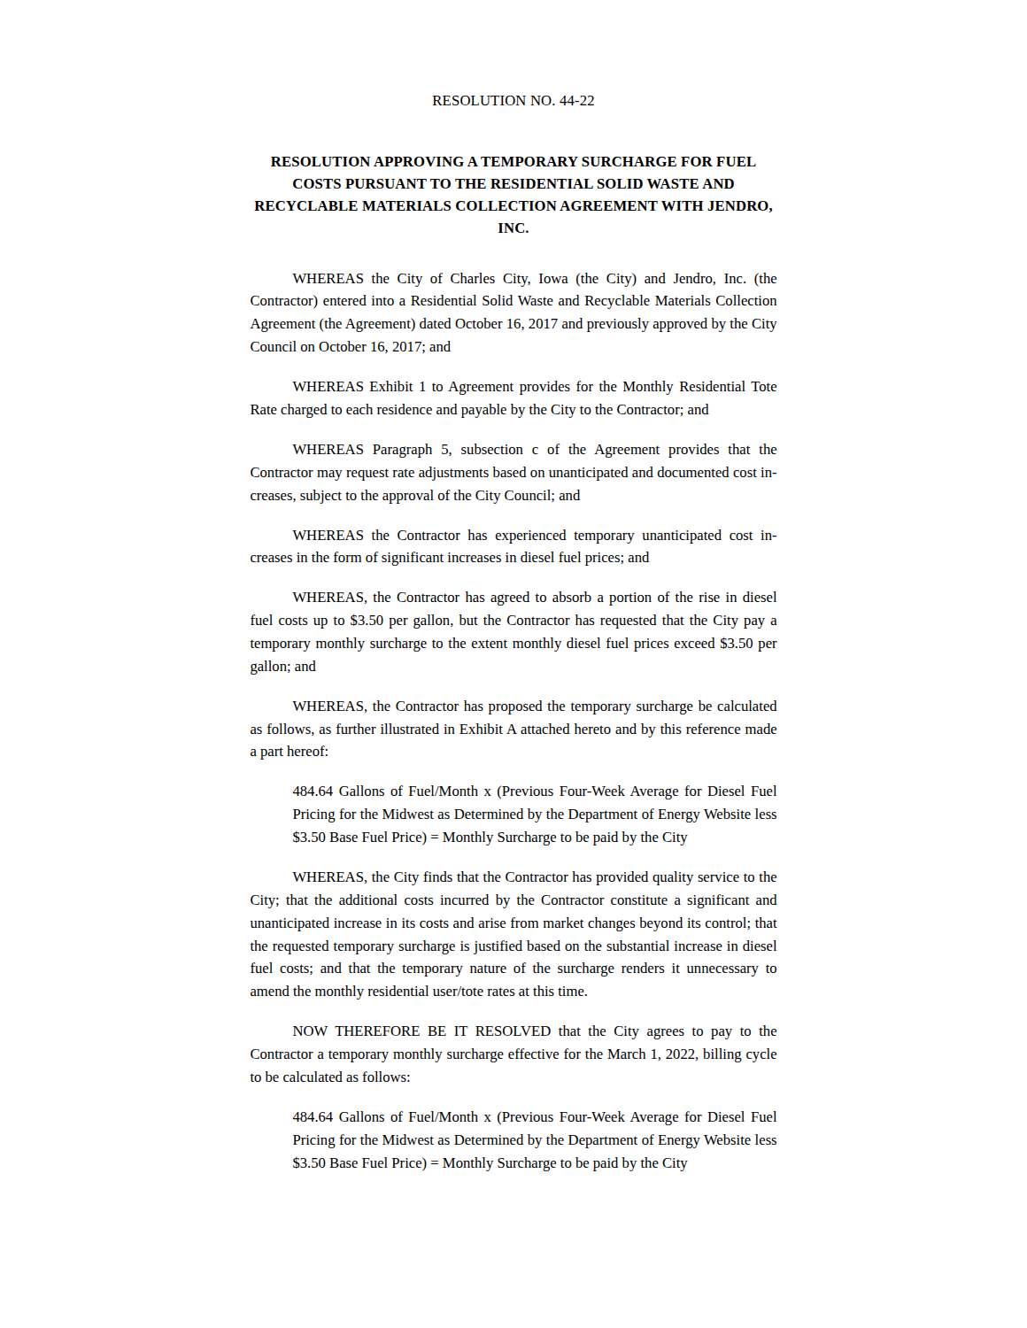RESOLUTION NO. 44-22
Resolution Approving a Temporary Surcharge for Fuel Costs Pursuant to the Residential Solid Waste and Recyclable Materials Collection Agreement with Jendro, Inc.
WHEREAS the City of Charles City, Iowa (the City) and Jendro, Inc. (the Contractor) entered into a Residential Solid Waste and Recyclable Materials Collection Agreement (the Agreement) dated October 16, 2017 and previously approved by the City Council on October 16, 2017; and
WHEREAS Exhibit 1 to Agreement provides for the Monthly Residential Tote Rate charged to each residence and payable by the City to the Contractor; and
WHEREAS Paragraph 5, subsection c of the Agreement provides that the Contractor may request rate adjustments based on unanticipated and documented cost increases, subject to the approval of the City Council; and
WHEREAS the Contractor has experienced temporary unanticipated cost increases in the form of significant increases in diesel fuel prices; and
WHEREAS, the Contractor has agreed to absorb a portion of the rise in diesel fuel costs up to $3.50 per gallon, but the Contractor has requested that the City pay a temporary monthly surcharge to the extent monthly diesel fuel prices exceed $3.50 per gallon; and
WHEREAS, the Contractor has proposed the temporary surcharge be calculated as follows, as further illustrated in Exhibit A attached hereto and by this reference made a part hereof:
484.64 Gallons of Fuel/Month x (Previous Four-Week Average for Diesel Fuel Pricing for the Midwest as Determined by the Department of Energy Website less $3.50 Base Fuel Price) = Monthly Surcharge to be paid by the City
WHEREAS, the City finds that the Contractor has provided quality service to the City; that the additional costs incurred by the Contractor constitute a significant and unanticipated increase in its costs and arise from market changes beyond its control; that the requested temporary surcharge is justified based on the substantial increase in diesel fuel costs; and that the temporary nature of the surcharge renders it unnecessary to amend the monthly residential user/tote rates at this time.
NOW THEREFORE BE IT RESOLVED that the City agrees to pay to the Contractor a temporary monthly surcharge effective for the March 1, 2022, billing cycle to be calculated as follows:
484.64 Gallons of Fuel/Month x (Previous Four-Week Average for Diesel Fuel Pricing for the Midwest as Determined by the Department of Energy Website less $3.50 Base Fuel Price) = Monthly Surcharge to be paid by the City